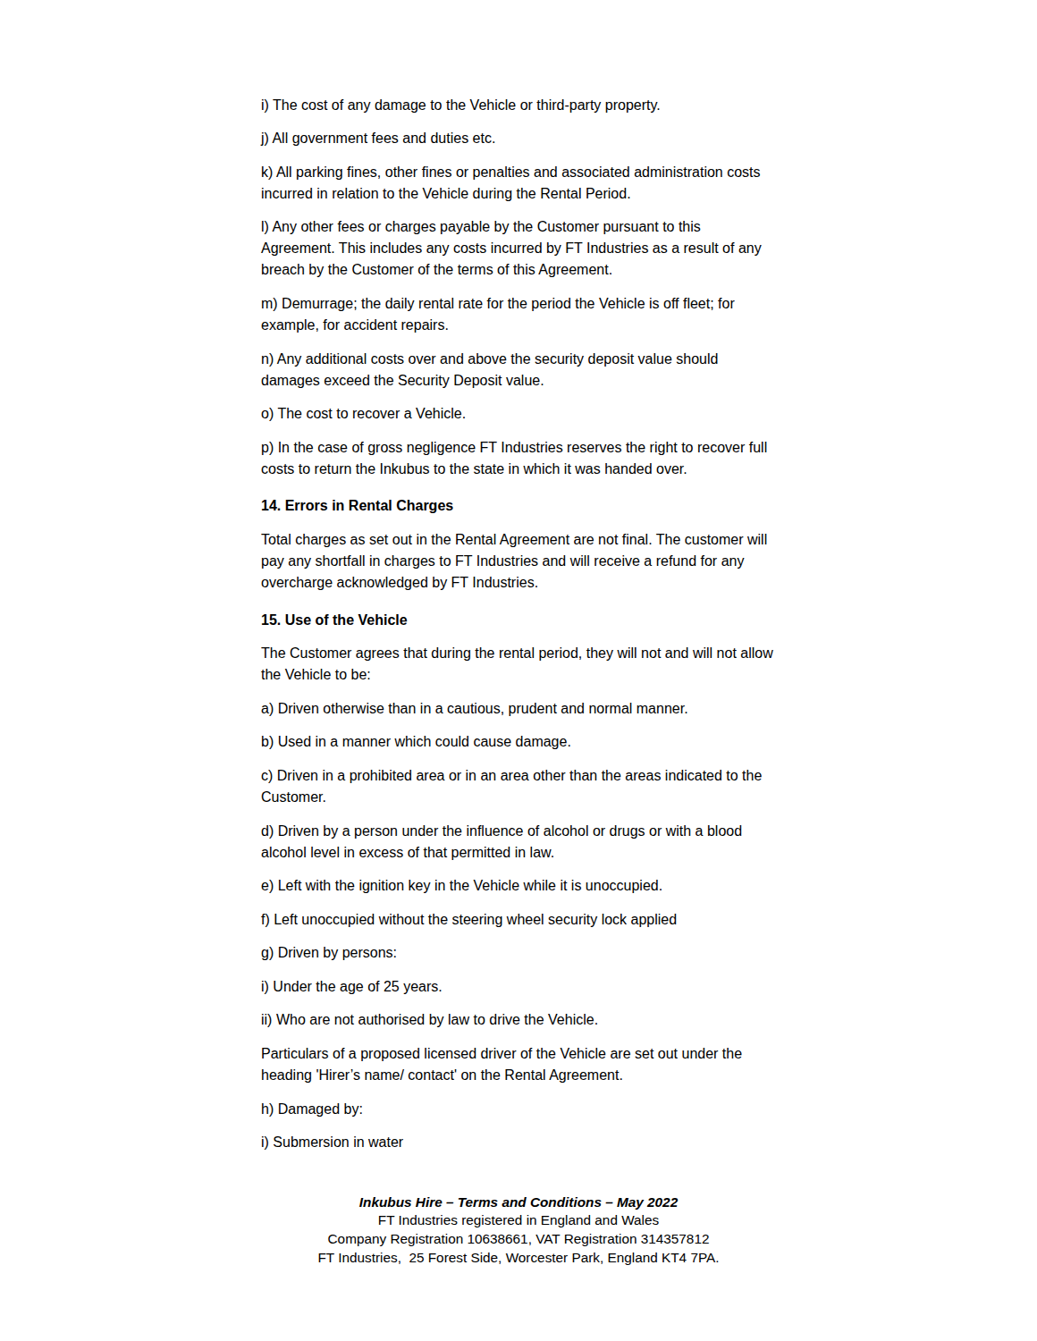i) The cost of any damage to the Vehicle or third-party property.
j) All government fees and duties etc.
k) All parking fines, other fines or penalties and associated administration costs incurred in relation to the Vehicle during the Rental Period.
l) Any other fees or charges payable by the Customer pursuant to this Agreement. This includes any costs incurred by FT Industries as a result of any breach by the Customer of the terms of this Agreement.
m) Demurrage; the daily rental rate for the period the Vehicle is off fleet; for example, for accident repairs.
n) Any additional costs over and above the security deposit value should damages exceed the Security Deposit value.
o) The cost to recover a Vehicle.
p) In the case of gross negligence FT Industries reserves the right to recover full costs to return the Inkubus to the state in which it was handed over.
14. Errors in Rental Charges
Total charges as set out in the Rental Agreement are not final. The customer will pay any shortfall in charges to FT Industries and will receive a refund for any overcharge acknowledged by FT Industries.
15. Use of the Vehicle
The Customer agrees that during the rental period, they will not and will not allow the Vehicle to be:
a) Driven otherwise than in a cautious, prudent and normal manner.
b) Used in a manner which could cause damage.
c) Driven in a prohibited area or in an area other than the areas indicated to the Customer.
d) Driven by a person under the influence of alcohol or drugs or with a blood alcohol level in excess of that permitted in law.
e) Left with the ignition key in the Vehicle while it is unoccupied.
f) Left unoccupied without the steering wheel security lock applied
g) Driven by persons:
i) Under the age of 25 years.
ii) Who are not authorised by law to drive the Vehicle.
Particulars of a proposed licensed driver of the Vehicle are set out under the heading 'Hirer’s name/ contact' on the Rental Agreement.
h) Damaged by:
i) Submersion in water
Inkubus Hire – Terms and Conditions – May 2022
FT Industries registered in England and Wales
Company Registration 10638661, VAT Registration 314357812
FT Industries, 25 Forest Side, Worcester Park, England KT4 7PA.